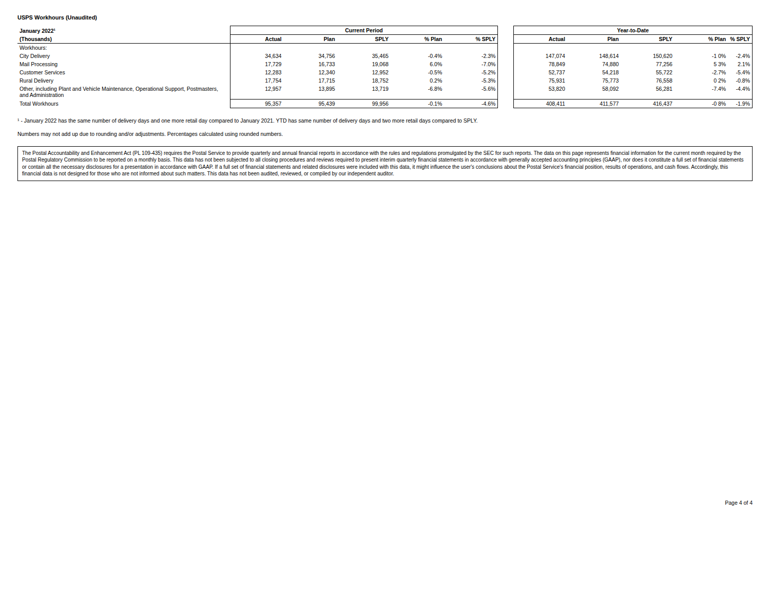USPS Workhours (Unaudited)
| January 2022¹ | Current Period | | Year-to-Date |
| --- | --- | --- | --- |
| (Thousands) | Actual | Plan | SPLY | % Plan | % SPLY | | Actual | Plan | SPLY | % Plan | % SPLY |
| Workhours: | | | | | | | | | | | |
| City Delivery | 34,634 | 34,756 | 35,465 | -0.4% | -2.3% | | 147,074 | 148,614 | 150,620 | -1 0% | -2.4% |
| Mail Processing | 17,729 | 16,733 | 19,068 | 6.0% | -7.0% | | 78,849 | 74,880 | 77,256 | 5 3% | 2.1% |
| Customer Services | 12,283 | 12,340 | 12,952 | -0.5% | -5.2% | | 52,737 | 54,218 | 55,722 | -2.7% | -5.4% |
| Rural Delivery | 17,754 | 17,715 | 18,752 | 0.2% | -5.3% | | 75,931 | 75,773 | 76,558 | 0 2% | -0.8% |
| Other, including Plant and Vehicle Maintenance, Operational Support, Postmasters, and Administration | 12,957 | 13,895 | 13,719 | -6.8% | -5.6% | | 53,820 | 58,092 | 56,281 | -7.4% | -4.4% |
| Total Workhours | 95,357 | 95,439 | 99,956 | -0.1% | -4.6% | | 408,411 | 411,577 | 416,437 | -0 8% | -1.9% |
¹ - January 2022 has the same number of delivery days and one more retail day compared to January 2021. YTD has same number of delivery days and two more retail days compared to SPLY.
Numbers may not add up due to rounding and/or adjustments. Percentages calculated using rounded numbers.
The Postal Accountability and Enhancement Act (PL 109-435) requires the Postal Service to provide quarterly and annual financial reports in accordance with the rules and regulations promulgated by the SEC for such reports. The data on this page represents financial information for the current month required by the Postal Regulatory Commission to be reported on a monthly basis. This data has not been subjected to all closing procedures and reviews required to present interim quarterly financial statements in accordance with generally accepted accounting principles (GAAP), nor does it constitute a full set of financial statements or contain all the necessary disclosures for a presentation in accordance with GAAP. If a full set of financial statements and related disclosures were included with this data, it might influence the user's conclusions about the Postal Service's financial position, results of operations, and cash flows. Accordingly, this financial data is not designed for those who are not informed about such matters. This data has not been audited, reviewed, or compiled by our independent auditor.
Page 4 of 4